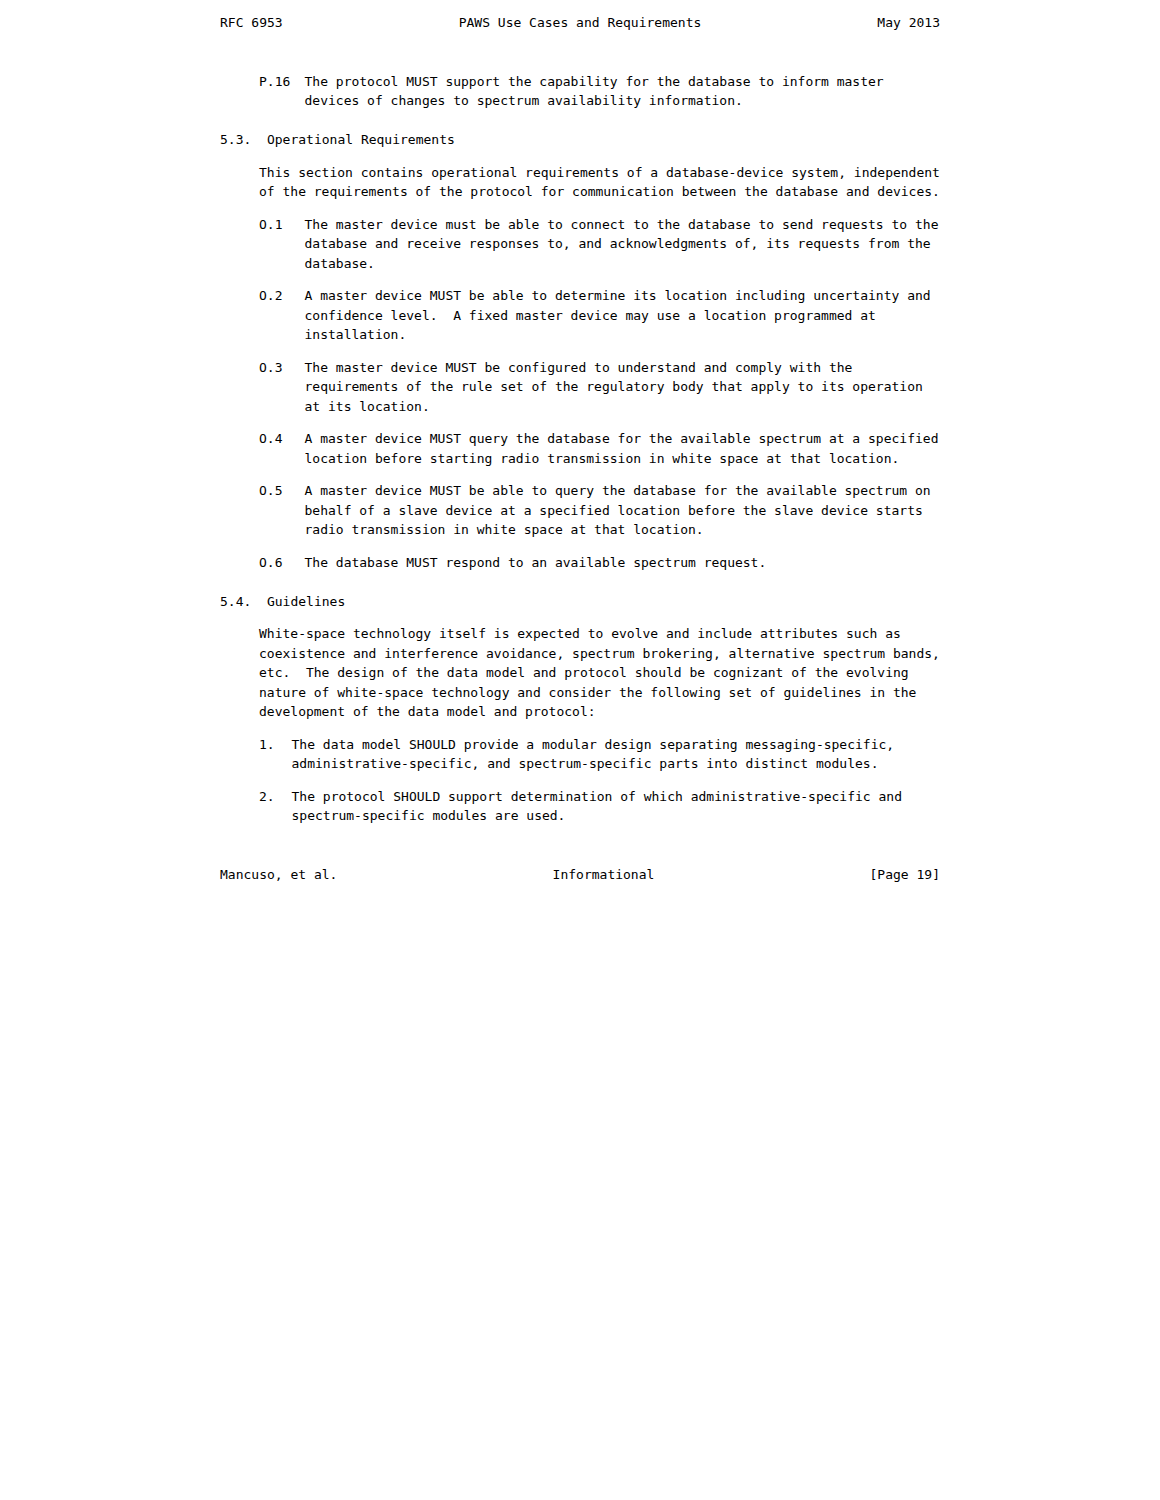RFC 6953 PAWS Use Cases and Requirements May 2013
P.16 The protocol MUST support the capability for the database to inform master devices of changes to spectrum availability information.
5.3. Operational Requirements
This section contains operational requirements of a database-device system, independent of the requirements of the protocol for communication between the database and devices.
O.1 The master device must be able to connect to the database to send requests to the database and receive responses to, and acknowledgments of, its requests from the database.
O.2 A master device MUST be able to determine its location including uncertainty and confidence level. A fixed master device may use a location programmed at installation.
O.3 The master device MUST be configured to understand and comply with the requirements of the rule set of the regulatory body that apply to its operation at its location.
O.4 A master device MUST query the database for the available spectrum at a specified location before starting radio transmission in white space at that location.
O.5 A master device MUST be able to query the database for the available spectrum on behalf of a slave device at a specified location before the slave device starts radio transmission in white space at that location.
O.6 The database MUST respond to an available spectrum request.
5.4. Guidelines
White-space technology itself is expected to evolve and include attributes such as coexistence and interference avoidance, spectrum brokering, alternative spectrum bands, etc. The design of the data model and protocol should be cognizant of the evolving nature of white-space technology and consider the following set of guidelines in the development of the data model and protocol:
1. The data model SHOULD provide a modular design separating messaging-specific, administrative-specific, and spectrum-specific parts into distinct modules.
2. The protocol SHOULD support determination of which administrative-specific and spectrum-specific modules are used.
Mancuso, et al. Informational [Page 19]